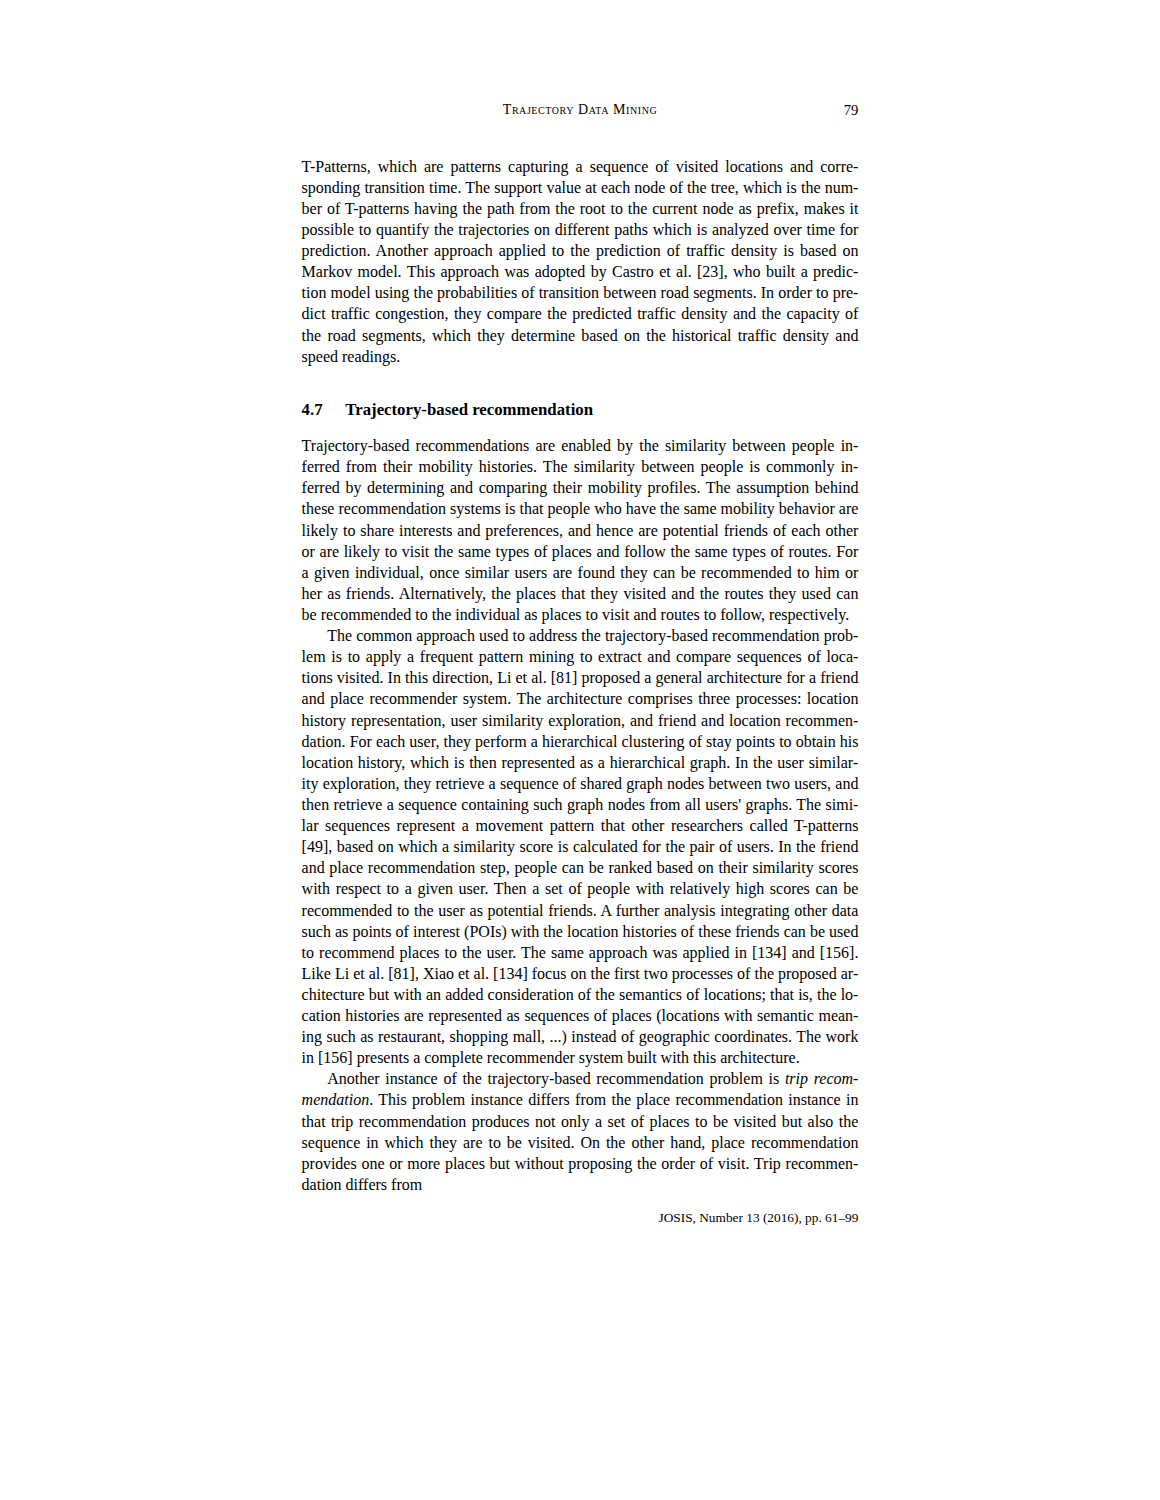Trajectory Data Mining 79
T-Patterns, which are patterns capturing a sequence of visited locations and corresponding transition time. The support value at each node of the tree, which is the number of T-patterns having the path from the root to the current node as prefix, makes it possible to quantify the trajectories on different paths which is analyzed over time for prediction. Another approach applied to the prediction of traffic density is based on Markov model. This approach was adopted by Castro et al. [23], who built a prediction model using the probabilities of transition between road segments. In order to predict traffic congestion, they compare the predicted traffic density and the capacity of the road segments, which they determine based on the historical traffic density and speed readings.
4.7 Trajectory-based recommendation
Trajectory-based recommendations are enabled by the similarity between people inferred from their mobility histories. The similarity between people is commonly inferred by determining and comparing their mobility profiles. The assumption behind these recommendation systems is that people who have the same mobility behavior are likely to share interests and preferences, and hence are potential friends of each other or are likely to visit the same types of places and follow the same types of routes. For a given individual, once similar users are found they can be recommended to him or her as friends. Alternatively, the places that they visited and the routes they used can be recommended to the individual as places to visit and routes to follow, respectively.
The common approach used to address the trajectory-based recommendation problem is to apply a frequent pattern mining to extract and compare sequences of locations visited. In this direction, Li et al. [81] proposed a general architecture for a friend and place recommender system. The architecture comprises three processes: location history representation, user similarity exploration, and friend and location recommendation. For each user, they perform a hierarchical clustering of stay points to obtain his location history, which is then represented as a hierarchical graph. In the user similarity exploration, they retrieve a sequence of shared graph nodes between two users, and then retrieve a sequence containing such graph nodes from all users' graphs. The similar sequences represent a movement pattern that other researchers called T-patterns [49], based on which a similarity score is calculated for the pair of users. In the friend and place recommendation step, people can be ranked based on their similarity scores with respect to a given user. Then a set of people with relatively high scores can be recommended to the user as potential friends. A further analysis integrating other data such as points of interest (POIs) with the location histories of these friends can be used to recommend places to the user. The same approach was applied in [134] and [156]. Like Li et al. [81], Xiao et al. [134] focus on the first two processes of the proposed architecture but with an added consideration of the semantics of locations; that is, the location histories are represented as sequences of places (locations with semantic meaning such as restaurant, shopping mall, ...) instead of geographic coordinates. The work in [156] presents a complete recommender system built with this architecture.
Another instance of the trajectory-based recommendation problem is trip recommendation. This problem instance differs from the place recommendation instance in that trip recommendation produces not only a set of places to be visited but also the sequence in which they are to be visited. On the other hand, place recommendation provides one or more places but without proposing the order of visit. Trip recommendation differs from
JOSIS, Number 13 (2016), pp. 61–99